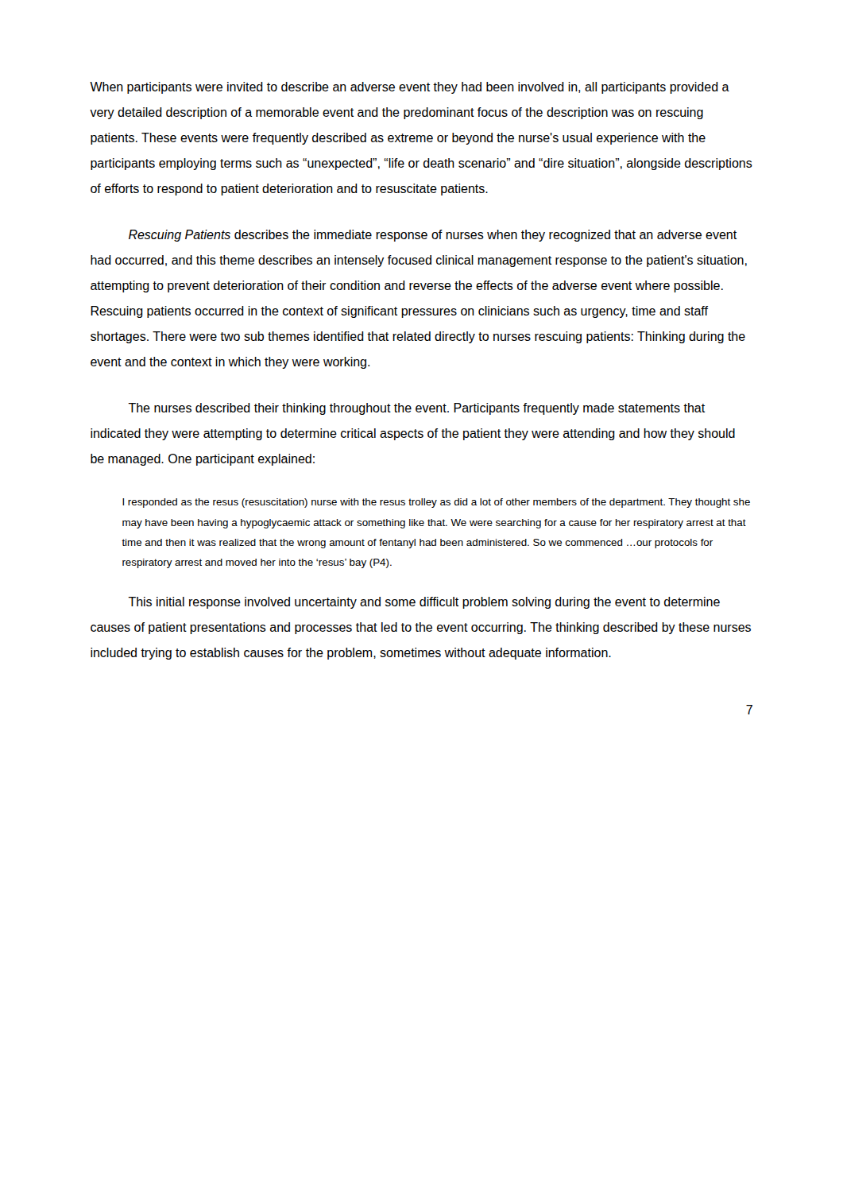When participants were invited to describe an adverse event they had been involved in, all participants provided a very detailed description of a memorable event and the predominant focus of the description was on rescuing patients. These events were frequently described as extreme or beyond the nurse's usual experience with the participants employing terms such as “unexpected”, “life or death scenario” and “dire situation”, alongside descriptions of efforts to respond to patient deterioration and to resuscitate patients.
Rescuing Patients describes the immediate response of nurses when they recognized that an adverse event had occurred, and this theme describes an intensely focused clinical management response to the patient's situation, attempting to prevent deterioration of their condition and reverse the effects of the adverse event where possible. Rescuing patients occurred in the context of significant pressures on clinicians such as urgency, time and staff shortages. There were two sub themes identified that related directly to nurses rescuing patients: Thinking during the event and the context in which they were working.
The nurses described their thinking throughout the event. Participants frequently made statements that indicated they were attempting to determine critical aspects of the patient they were attending and how they should be managed. One participant explained:
I responded as the resus (resuscitation) nurse with the resus trolley as did a lot of other members of the department. They thought she may have been having a hypoglycaemic attack or something like that. We were searching for a cause for her respiratory arrest at that time and then it was realized that the wrong amount of fentanyl had been administered. So we commenced …our protocols for respiratory arrest and moved her into the ‘resus’ bay (P4).
This initial response involved uncertainty and some difficult problem solving during the event to determine causes of patient presentations and processes that led to the event occurring. The thinking described by these nurses included trying to establish causes for the problem, sometimes without adequate information.
7